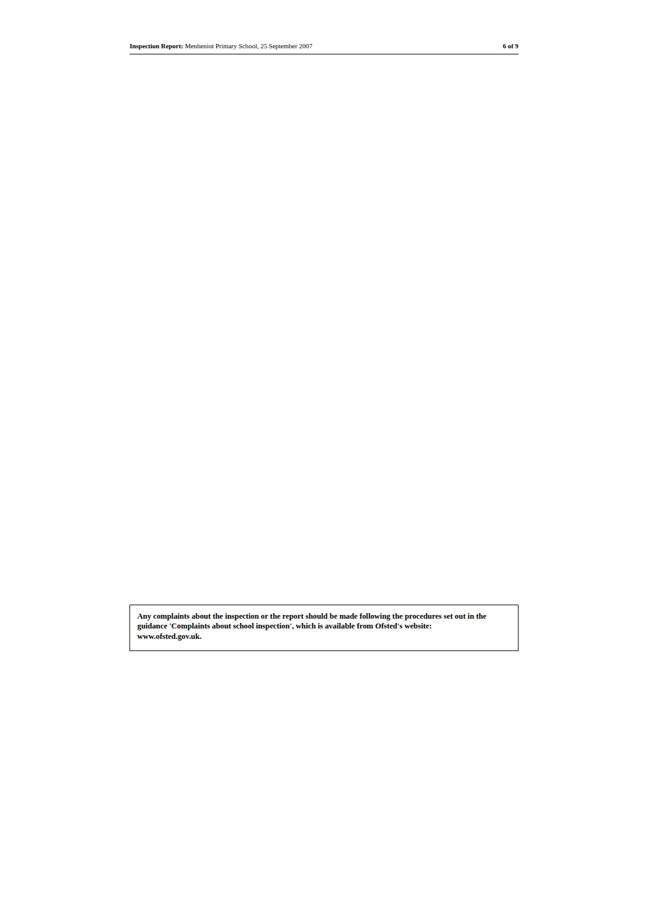Inspection Report: Menheniot Primary School, 25 September 2007
6 of 9
Any complaints about the inspection or the report should be made following the procedures set out in the guidance 'Complaints about school inspection', which is available from Ofsted's website: www.ofsted.gov.uk.